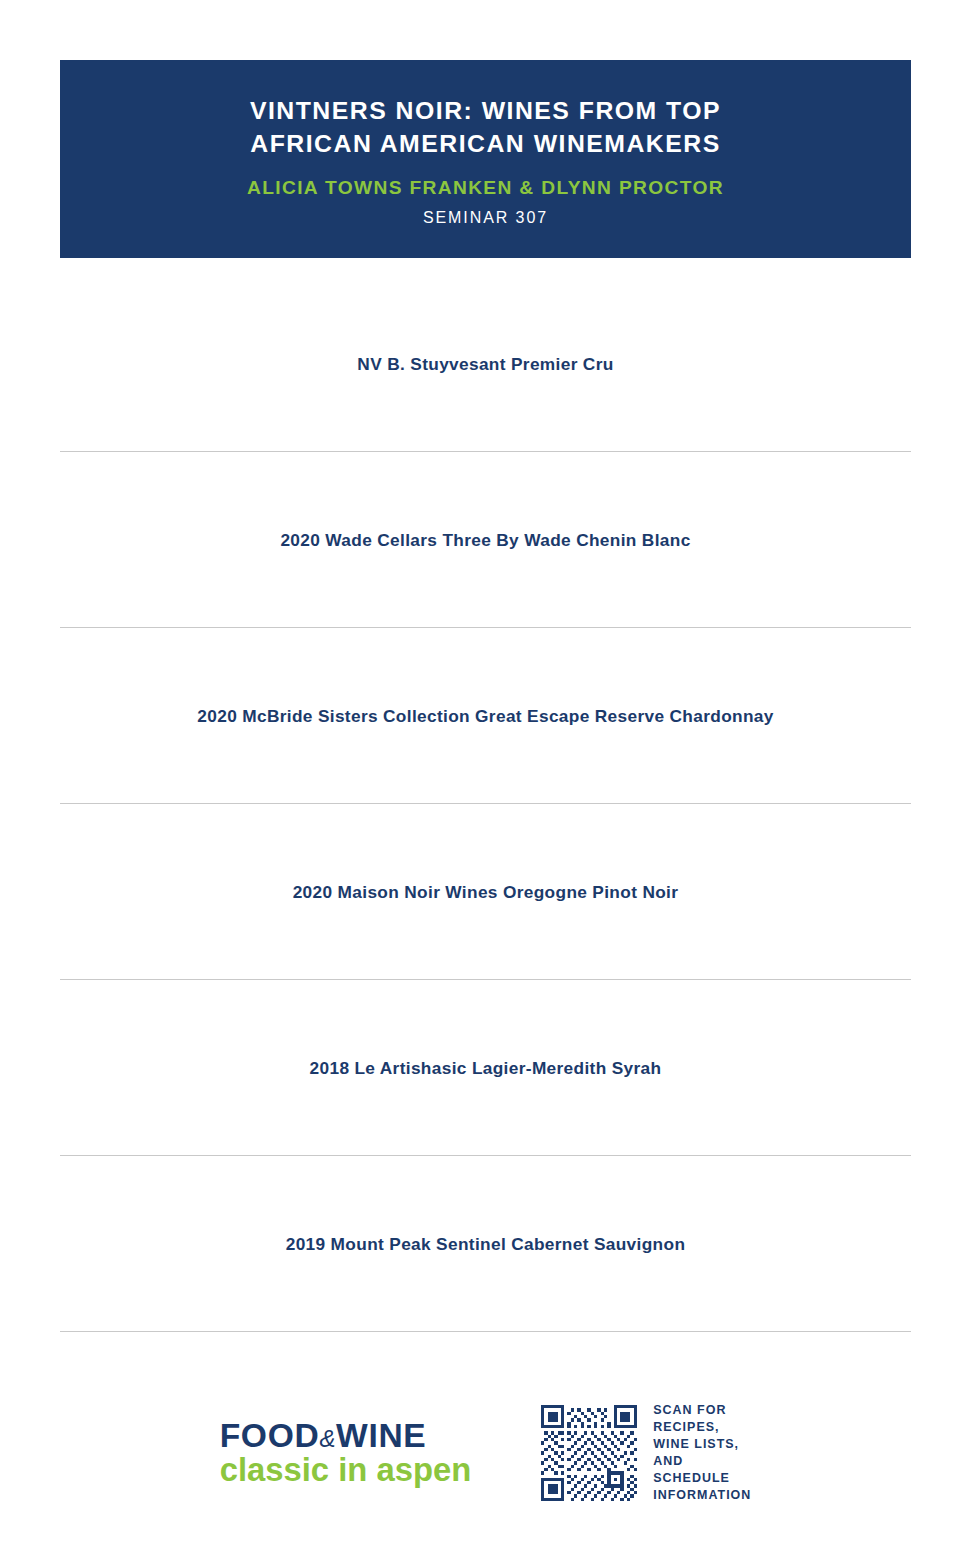Vintners Noir: Wines from Top
African American Winemakers Alicia Towns Franken & Dlynn Proctor Seminar 307
NV B. Stuyvesant Premier Cru
2020 Wade Cellars Three By Wade Chenin Blanc
2020 McBride Sisters Collection Great Escape Reserve Chardonnay
2020 Maison Noir Wines Oregogne Pinot Noir
2018 Le Artishasic Lagier-Meredith Syrah
2019 Mount Peak Sentinel Cabernet Sauvignon
FOOD&WINE
classic in aspen
Scan for
recipes,
wine lists,
and
schedule
information